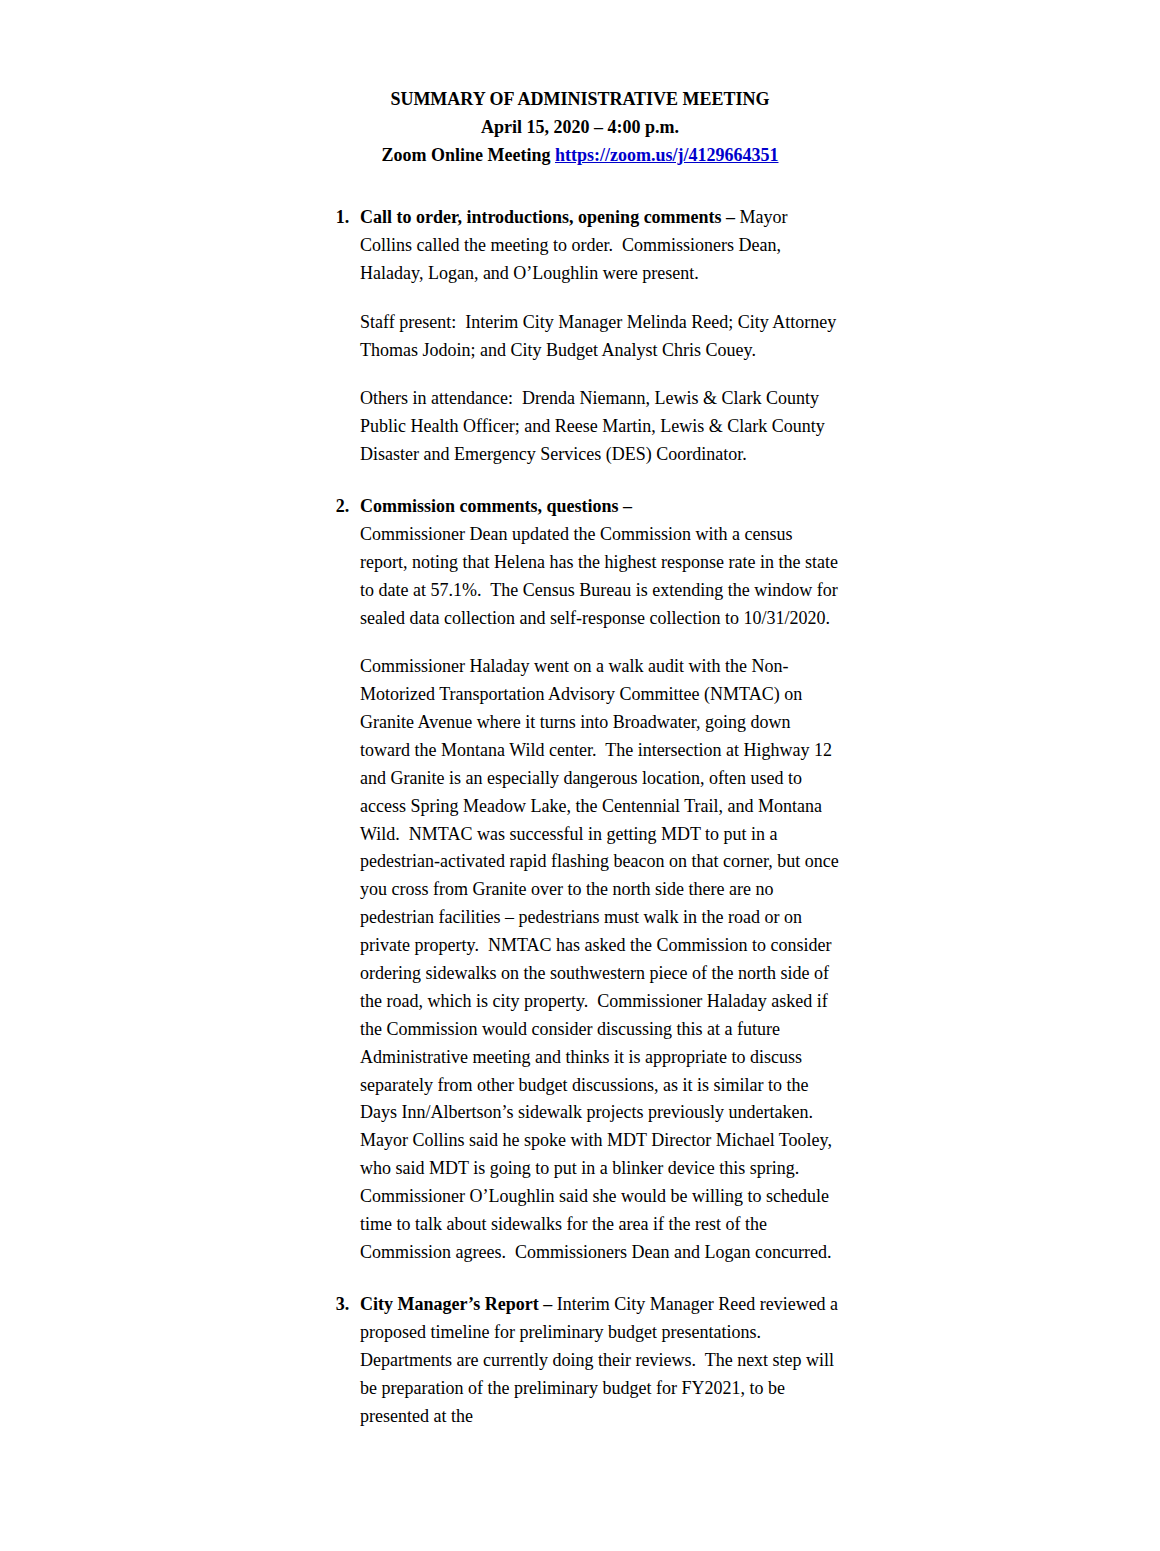SUMMARY OF ADMINISTRATIVE MEETING April 15, 2020 – 4:00 p.m. Zoom Online Meeting https://zoom.us/j/4129664351
Call to order, introductions, opening comments – Mayor Collins called the meeting to order. Commissioners Dean, Haladay, Logan, and O’Loughlin were present.
Staff present: Interim City Manager Melinda Reed; City Attorney Thomas Jodoin; and City Budget Analyst Chris Couey.
Others in attendance: Drenda Niemann, Lewis & Clark County Public Health Officer; and Reese Martin, Lewis & Clark County Disaster and Emergency Services (DES) Coordinator.
Commission comments, questions –
Commissioner Dean updated the Commission with a census report, noting that Helena has the highest response rate in the state to date at 57.1%. The Census Bureau is extending the window for sealed data collection and self-response collection to 10/31/2020.
Commissioner Haladay went on a walk audit with the Non-Motorized Transportation Advisory Committee (NMTAC) on Granite Avenue where it turns into Broadwater, going down toward the Montana Wild center. The intersection at Highway 12 and Granite is an especially dangerous location, often used to access Spring Meadow Lake, the Centennial Trail, and Montana Wild. NMTAC was successful in getting MDT to put in a pedestrian-activated rapid flashing beacon on that corner, but once you cross from Granite over to the north side there are no pedestrian facilities – pedestrians must walk in the road or on private property. NMTAC has asked the Commission to consider ordering sidewalks on the southwestern piece of the north side of the road, which is city property. Commissioner Haladay asked if the Commission would consider discussing this at a future Administrative meeting and thinks it is appropriate to discuss separately from other budget discussions, as it is similar to the Days Inn/Albertson’s sidewalk projects previously undertaken. Mayor Collins said he spoke with MDT Director Michael Tooley, who said MDT is going to put in a blinker device this spring. Commissioner O’Loughlin said she would be willing to schedule time to talk about sidewalks for the area if the rest of the Commission agrees. Commissioners Dean and Logan concurred.
City Manager’s Report – Interim City Manager Reed reviewed a proposed timeline for preliminary budget presentations. Departments are currently doing their reviews. The next step will be preparation of the preliminary budget for FY2021, to be presented at the